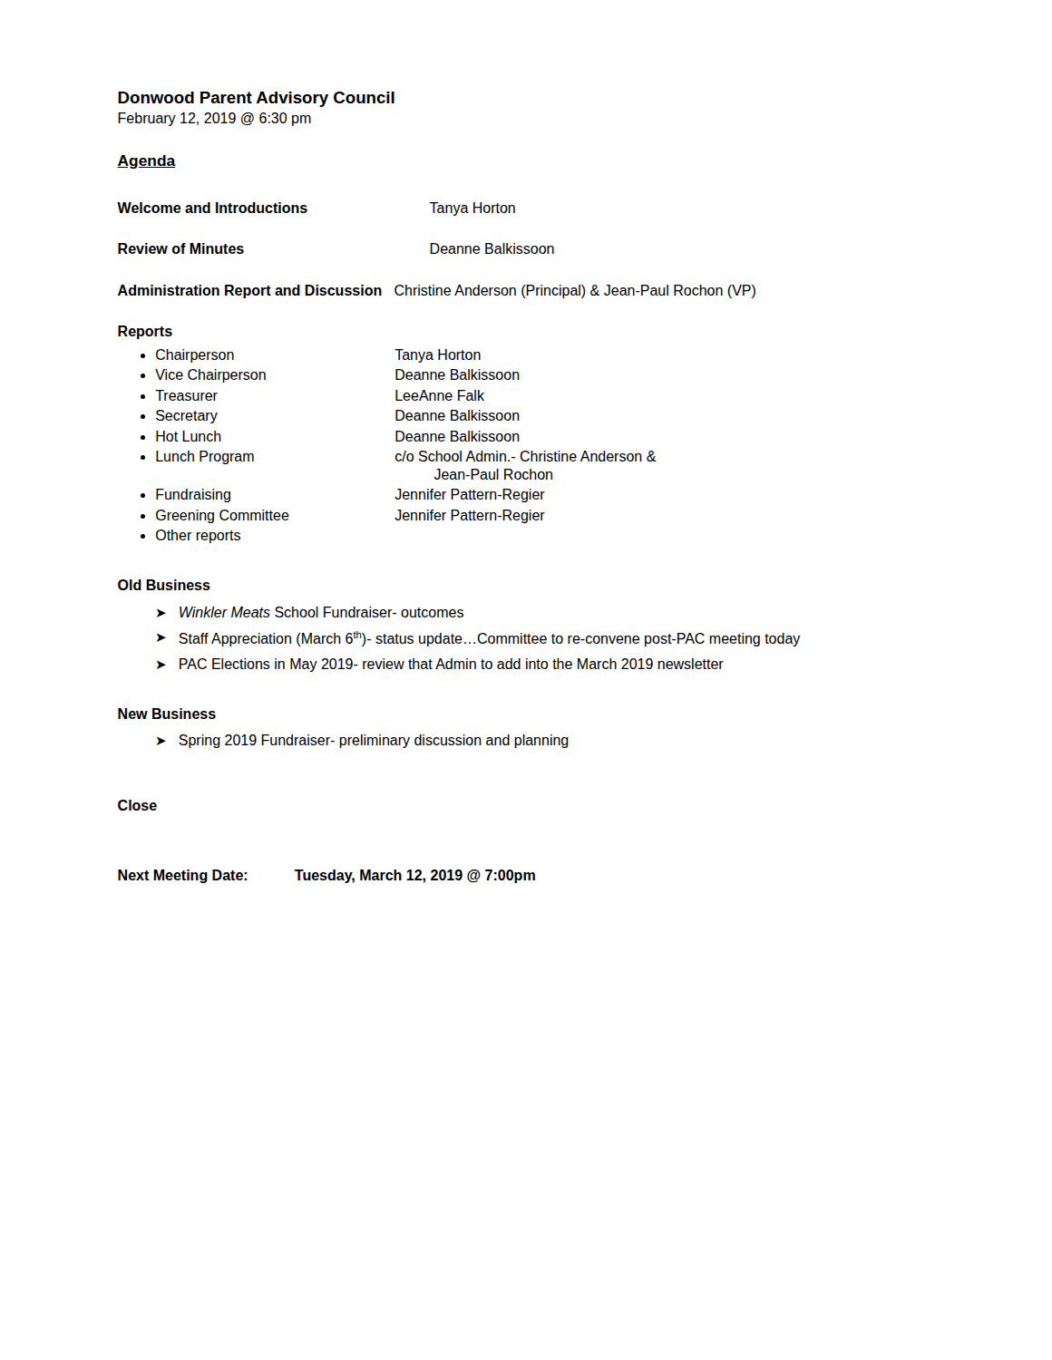Donwood Parent Advisory Council
February 12, 2019 @ 6:30 pm
Agenda
Welcome and Introductions
Tanya Horton
Review of Minutes
Deanne Balkissoon
Administration Report and Discussion Christine Anderson (Principal) & Jean-Paul Rochon (VP)
Reports
Chairperson Tanya Horton
Vice Chairperson Deanne Balkissoon
Treasurer LeeAnne Falk
Secretary Deanne Balkissoon
Hot Lunch Deanne Balkissoon
Lunch Programc/o School Admin.- Christine Anderson & Jean-Paul Rochon
Fundraising Jennifer Pattern-Regier
Greening Committee Jennifer Pattern-Regier
Other reports
Old Business
Winkler Meats School Fundraiser- outcomes
Staff Appreciation (March 6th)- status update…Committee to re-convene post-PAC meeting today
PAC Elections in May 2019- review that Admin to add into the March 2019 newsletter
New Business
Spring 2019 Fundraiser- preliminary discussion and planning
Close
Next Meeting Date: Tuesday, March 12, 2019 @ 7:00pm